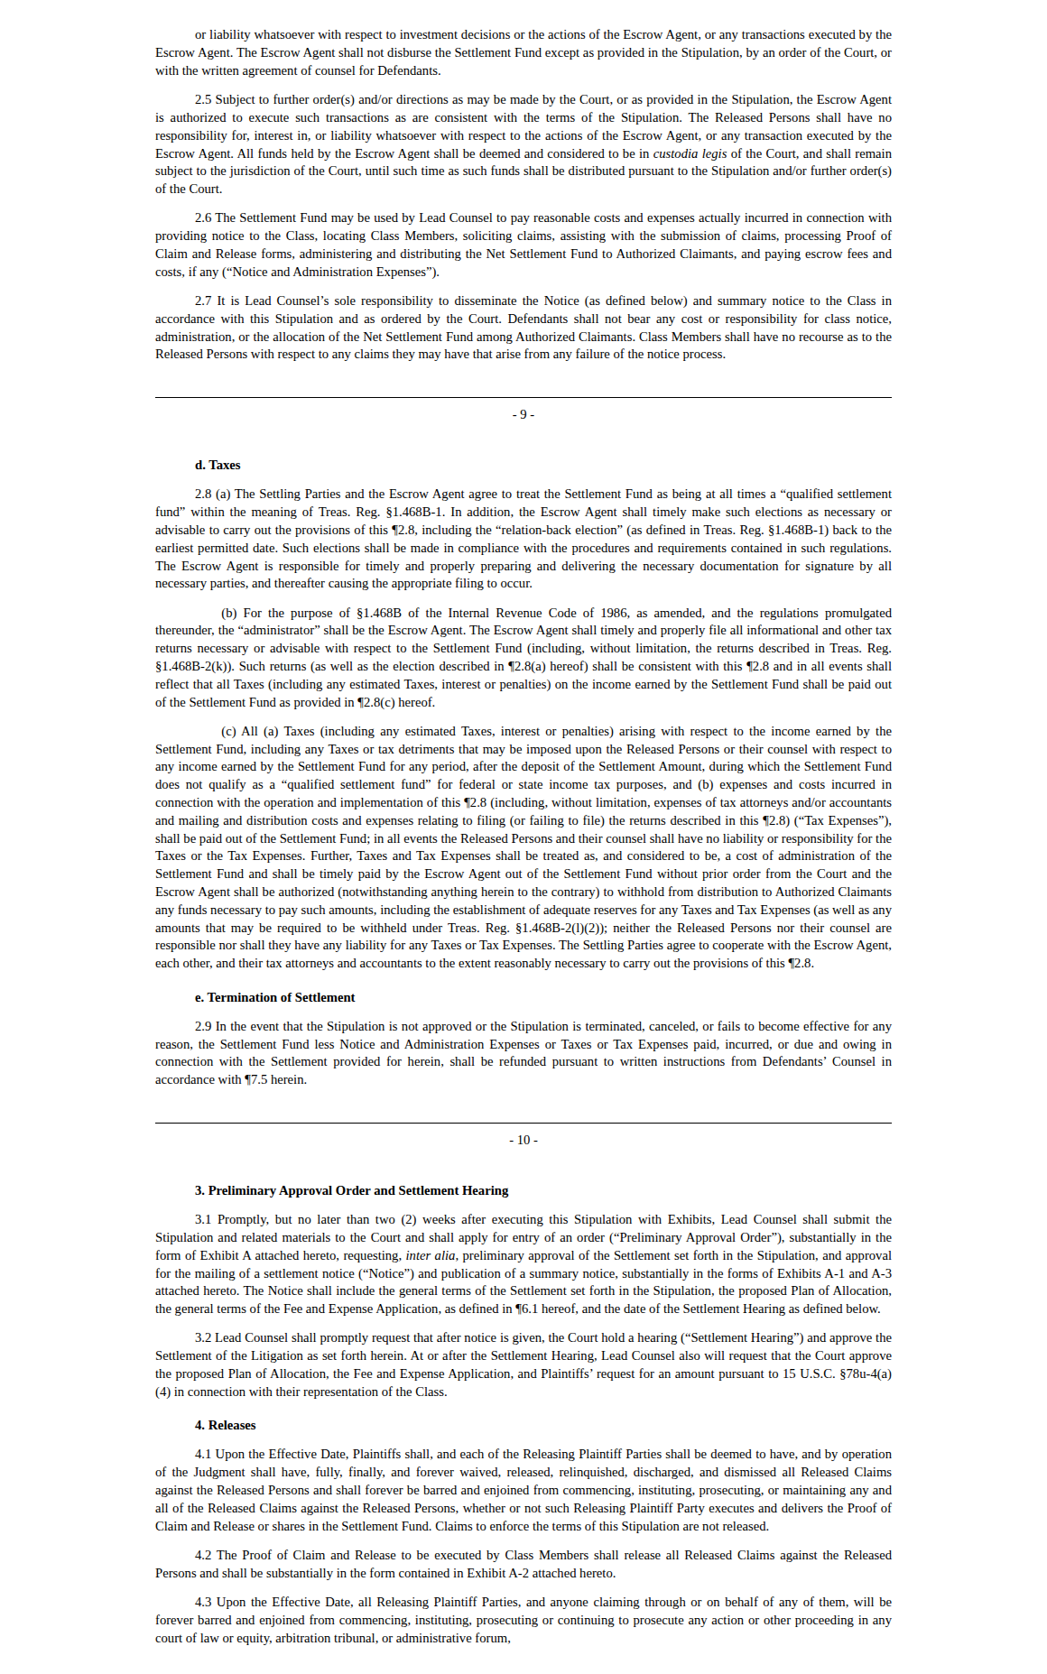or liability whatsoever with respect to investment decisions or the actions of the Escrow Agent, or any transactions executed by the Escrow Agent. The Escrow Agent shall not disburse the Settlement Fund except as provided in the Stipulation, by an order of the Court, or with the written agreement of counsel for Defendants.
2.5 Subject to further order(s) and/or directions as may be made by the Court, or as provided in the Stipulation, the Escrow Agent is authorized to execute such transactions as are consistent with the terms of the Stipulation. The Released Persons shall have no responsibility for, interest in, or liability whatsoever with respect to the actions of the Escrow Agent, or any transaction executed by the Escrow Agent. All funds held by the Escrow Agent shall be deemed and considered to be in custodia legis of the Court, and shall remain subject to the jurisdiction of the Court, until such time as such funds shall be distributed pursuant to the Stipulation and/or further order(s) of the Court.
2.6 The Settlement Fund may be used by Lead Counsel to pay reasonable costs and expenses actually incurred in connection with providing notice to the Class, locating Class Members, soliciting claims, assisting with the submission of claims, processing Proof of Claim and Release forms, administering and distributing the Net Settlement Fund to Authorized Claimants, and paying escrow fees and costs, if any (“Notice and Administration Expenses”).
2.7 It is Lead Counsel’s sole responsibility to disseminate the Notice (as defined below) and summary notice to the Class in accordance with this Stipulation and as ordered by the Court. Defendants shall not bear any cost or responsibility for class notice, administration, or the allocation of the Net Settlement Fund among Authorized Claimants. Class Members shall have no recourse as to the Released Persons with respect to any claims they may have that arise from any failure of the notice process.
- 9 -
d. Taxes
2.8 (a) The Settling Parties and the Escrow Agent agree to treat the Settlement Fund as being at all times a “qualified settlement fund” within the meaning of Treas. Reg. §1.468B-1. In addition, the Escrow Agent shall timely make such elections as necessary or advisable to carry out the provisions of this ¶2.8, including the “relation-back election” (as defined in Treas. Reg. §1.468B-1) back to the earliest permitted date. Such elections shall be made in compliance with the procedures and requirements contained in such regulations. The Escrow Agent is responsible for timely and properly preparing and delivering the necessary documentation for signature by all necessary parties, and thereafter causing the appropriate filing to occur.
(b) For the purpose of §1.468B of the Internal Revenue Code of 1986, as amended, and the regulations promulgated thereunder, the “administrator” shall be the Escrow Agent. The Escrow Agent shall timely and properly file all informational and other tax returns necessary or advisable with respect to the Settlement Fund (including, without limitation, the returns described in Treas. Reg. §1.468B-2(k)). Such returns (as well as the election described in ¶2.8(a) hereof) shall be consistent with this ¶2.8 and in all events shall reflect that all Taxes (including any estimated Taxes, interest or penalties) on the income earned by the Settlement Fund shall be paid out of the Settlement Fund as provided in ¶2.8(c) hereof.
(c) All (a) Taxes (including any estimated Taxes, interest or penalties) arising with respect to the income earned by the Settlement Fund, including any Taxes or tax detriments that may be imposed upon the Released Persons or their counsel with respect to any income earned by the Settlement Fund for any period, after the deposit of the Settlement Amount, during which the Settlement Fund does not qualify as a “qualified settlement fund” for federal or state income tax purposes, and (b) expenses and costs incurred in connection with the operation and implementation of this ¶2.8 (including, without limitation, expenses of tax attorneys and/or accountants and mailing and distribution costs and expenses relating to filing (or failing to file) the returns described in this ¶2.8) (“Tax Expenses”), shall be paid out of the Settlement Fund; in all events the Released Persons and their counsel shall have no liability or responsibility for the Taxes or the Tax Expenses. Further, Taxes and Tax Expenses shall be treated as, and considered to be, a cost of administration of the Settlement Fund and shall be timely paid by the Escrow Agent out of the Settlement Fund without prior order from the Court and the Escrow Agent shall be authorized (notwithstanding anything herein to the contrary) to withhold from distribution to Authorized Claimants any funds necessary to pay such amounts, including the establishment of adequate reserves for any Taxes and Tax Expenses (as well as any amounts that may be required to be withheld under Treas. Reg. §1.468B-2(l)(2)); neither the Released Persons nor their counsel are responsible nor shall they have any liability for any Taxes or Tax Expenses. The Settling Parties agree to cooperate with the Escrow Agent, each other, and their tax attorneys and accountants to the extent reasonably necessary to carry out the provisions of this ¶2.8.
e. Termination of Settlement
2.9 In the event that the Stipulation is not approved or the Stipulation is terminated, canceled, or fails to become effective for any reason, the Settlement Fund less Notice and Administration Expenses or Taxes or Tax Expenses paid, incurred, or due and owing in connection with the Settlement provided for herein, shall be refunded pursuant to written instructions from Defendants’ Counsel in accordance with ¶7.5 herein.
- 10 -
3. Preliminary Approval Order and Settlement Hearing
3.1 Promptly, but no later than two (2) weeks after executing this Stipulation with Exhibits, Lead Counsel shall submit the Stipulation and related materials to the Court and shall apply for entry of an order (“Preliminary Approval Order”), substantially in the form of Exhibit A attached hereto, requesting, inter alia, preliminary approval of the Settlement set forth in the Stipulation, and approval for the mailing of a settlement notice (“Notice”) and publication of a summary notice, substantially in the forms of Exhibits A-1 and A-3 attached hereto. The Notice shall include the general terms of the Settlement set forth in the Stipulation, the proposed Plan of Allocation, the general terms of the Fee and Expense Application, as defined in ¶6.1 hereof, and the date of the Settlement Hearing as defined below.
3.2 Lead Counsel shall promptly request that after notice is given, the Court hold a hearing (“Settlement Hearing”) and approve the Settlement of the Litigation as set forth herein. At or after the Settlement Hearing, Lead Counsel also will request that the Court approve the proposed Plan of Allocation, the Fee and Expense Application, and Plaintiffs’ request for an amount pursuant to 15 U.S.C. §78u-4(a)(4) in connection with their representation of the Class.
4. Releases
4.1 Upon the Effective Date, Plaintiffs shall, and each of the Releasing Plaintiff Parties shall be deemed to have, and by operation of the Judgment shall have, fully, finally, and forever waived, released, relinquished, discharged, and dismissed all Released Claims against the Released Persons and shall forever be barred and enjoined from commencing, instituting, prosecuting, or maintaining any and all of the Released Claims against the Released Persons, whether or not such Releasing Plaintiff Party executes and delivers the Proof of Claim and Release or shares in the Settlement Fund. Claims to enforce the terms of this Stipulation are not released.
4.2 The Proof of Claim and Release to be executed by Class Members shall release all Released Claims against the Released Persons and shall be substantially in the form contained in Exhibit A-2 attached hereto.
4.3 Upon the Effective Date, all Releasing Plaintiff Parties, and anyone claiming through or on behalf of any of them, will be forever barred and enjoined from commencing, instituting, prosecuting or continuing to prosecute any action or other proceeding in any court of law or equity, arbitration tribunal, or administrative forum,